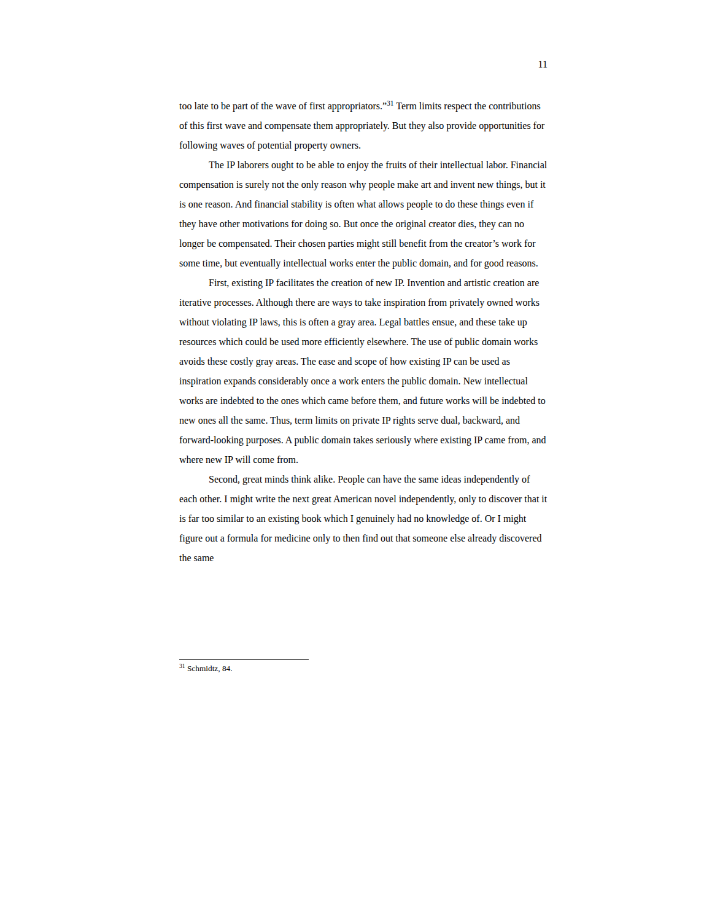11
too late to be part of the wave of first appropriators.”31 Term limits respect the contributions of this first wave and compensate them appropriately. But they also provide opportunities for following waves of potential property owners.
The IP laborers ought to be able to enjoy the fruits of their intellectual labor. Financial compensation is surely not the only reason why people make art and invent new things, but it is one reason. And financial stability is often what allows people to do these things even if they have other motivations for doing so. But once the original creator dies, they can no longer be compensated. Their chosen parties might still benefit from the creator’s work for some time, but eventually intellectual works enter the public domain, and for good reasons.
First, existing IP facilitates the creation of new IP. Invention and artistic creation are iterative processes. Although there are ways to take inspiration from privately owned works without violating IP laws, this is often a gray area. Legal battles ensue, and these take up resources which could be used more efficiently elsewhere. The use of public domain works avoids these costly gray areas. The ease and scope of how existing IP can be used as inspiration expands considerably once a work enters the public domain. New intellectual works are indebted to the ones which came before them, and future works will be indebted to new ones all the same. Thus, term limits on private IP rights serve dual, backward, and forward-looking purposes. A public domain takes seriously where existing IP came from, and where new IP will come from.
Second, great minds think alike. People can have the same ideas independently of each other. I might write the next great American novel independently, only to discover that it is far too similar to an existing book which I genuinely had no knowledge of. Or I might figure out a formula for medicine only to then find out that someone else already discovered the same
31 Schmidtz, 84.